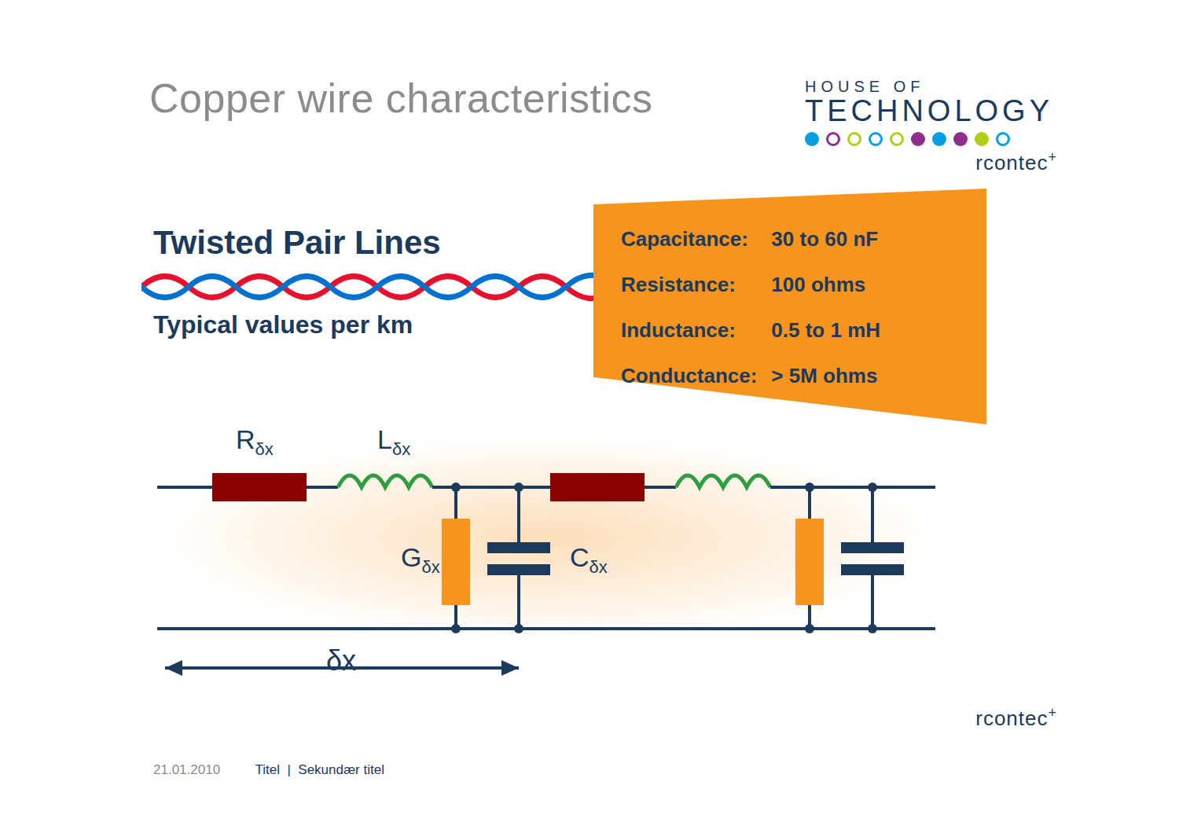Copper wire characteristics
HOUSE OF
TECHNOLOGY
rcontec+
rcontec+
Twisted Pair Lines
Typical values per km
| Capacitance: | 30 to 60 nF |
| Resistance: | 100 ohms |
| Inductance: | 0.5 to 1 mH |
| Conductance: | > 5M ohms |
Rδx
Lδx
Gδx
Cδx
δx
21.01.2010 Titel | Sekundær titel